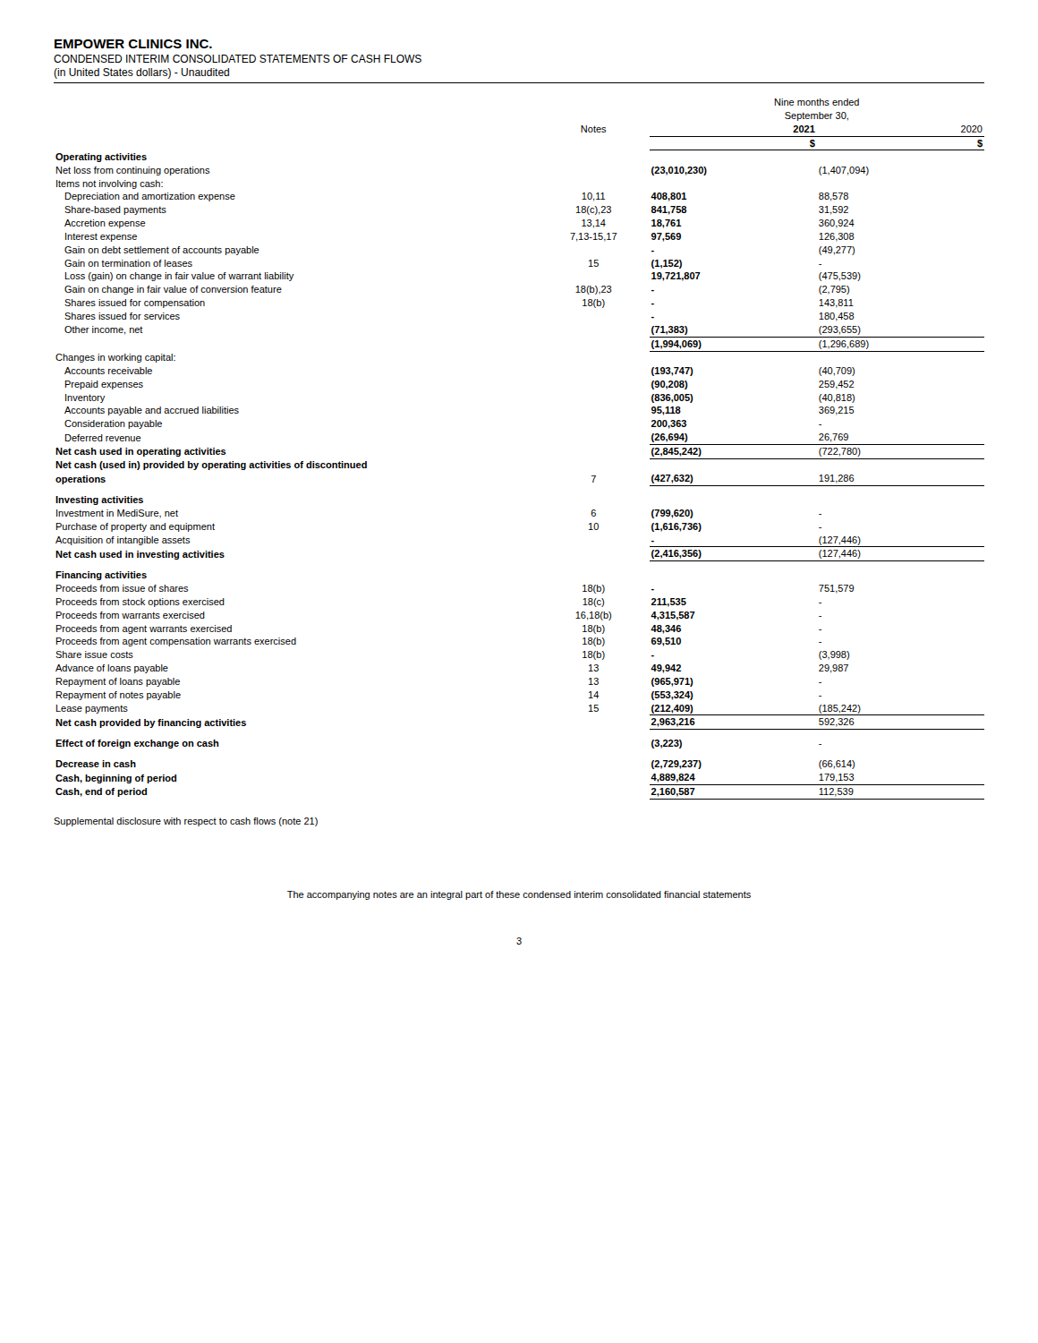EMPOWER CLINICS INC.
CONDENSED INTERIM CONSOLIDATED STATEMENTS OF CASH FLOWS
(in United States dollars) - Unaudited
| | | Nine months ended |
| | | September 30, |
| | Notes | 2021 | 2020 |
| | | $ | $ |
| Operating activities | | | |
| Net loss from continuing operations | | (23,010,230) | (1,407,094) |
| Items not involving cash: | | | |
| Depreciation and amortization expense | 10,11 | 408,801 | 88,578 |
| Share-based payments | 18(c),23 | 841,758 | 31,592 |
| Accretion expense | 13,14 | 18,761 | 360,924 |
| Interest expense | 7,13-15,17 | 97,569 | 126,308 |
| Gain on debt settlement of accounts payable | | - | (49,277) |
| Gain on termination of leases | 15 | (1,152) | - |
| Loss (gain) on change in fair value of warrant liability | | 19,721,807 | (475,539) |
| Gain on change in fair value of conversion feature | 18(b),23 | - | (2,795) |
| Shares issued for compensation | 18(b) | - | 143,811 |
| Shares issued for services | | - | 180,458 |
| Other income, net | | (71,383) | (293,655) |
| | | (1,994,069) | (1,296,689) |
| Changes in working capital: | | | |
| Accounts receivable | | (193,747) | (40,709) |
| Prepaid expenses | | (90,208) | 259,452 |
| Inventory | | (836,005) | (40,818) |
| Accounts payable and accrued liabilities | | 95,118 | 369,215 |
| Consideration payable | | 200,363 | - |
| Deferred revenue | | (26,694) | 26,769 |
| Net cash used in operating activities | | (2,845,242) | (722,780) |
| Net cash (used in) provided by operating activities of discontinued | | | |
| operations | 7 | (427,632) | 191,286 |
| Investing activities | | | |
| Investment in MediSure, net | 6 | (799,620) | - |
| Purchase of property and equipment | 10 | (1,616,736) | - |
| Acquisition of intangible assets | | - | (127,446) |
| Net cash used in investing activities | | (2,416,356) | (127,446) |
| Financing activities | | | |
| Proceeds from issue of shares | 18(b) | - | 751,579 |
| Proceeds from stock options exercised | 18(c) | 211,535 | - |
| Proceeds from warrants exercised | 16,18(b) | 4,315,587 | - |
| Proceeds from agent warrants exercised | 18(b) | 48,346 | - |
| Proceeds from agent compensation warrants exercised | 18(b) | 69,510 | - |
| Share issue costs | 18(b) | - | (3,998) |
| Advance of loans payable | 13 | 49,942 | 29,987 |
| Repayment of loans payable | 13 | (965,971) | - |
| Repayment of notes payable | 14 | (553,324) | - |
| Lease payments | 15 | (212,409) | (185,242) |
| Net cash provided by financing activities | | 2,963,216 | 592,326 |
| Effect of foreign exchange on cash | | (3,223) | - |
| Decrease in cash | | (2,729,237) | (66,614) |
| Cash, beginning of period | | 4,889,824 | 179,153 |
| Cash, end of period | | 2,160,587 | 112,539 |
Supplemental disclosure with respect to cash flows (note 21)
The accompanying notes are an integral part of these condensed interim consolidated financial statements
3